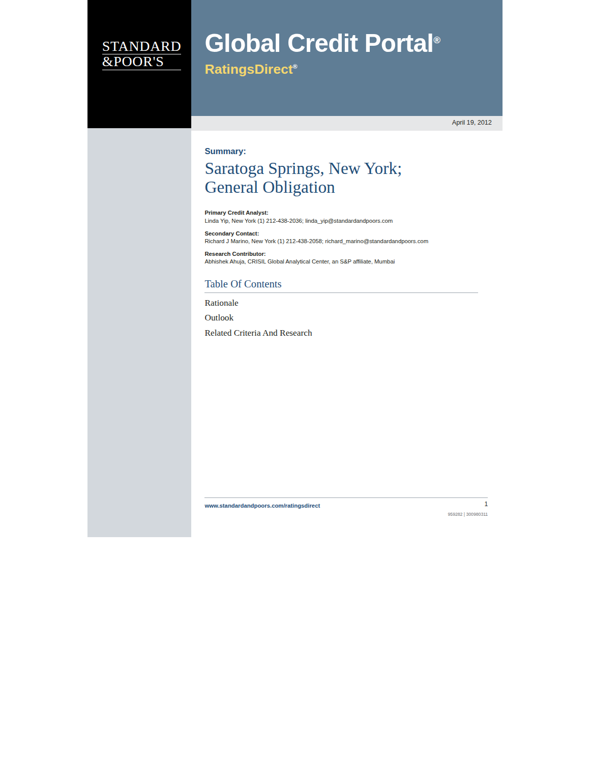Global Credit Portal®
RatingsDirect®
April 19, 2012
STANDARD &POOR'S
Summary:
Saratoga Springs, New York;
General Obligation
Primary Credit Analyst:
Linda Yip, New York (1) 212-438-2036; linda_yip@standardandpoors.com
Secondary Contact:
Richard J Marino, New York (1) 212-438-2058; richard_marino@standardandpoors.com
Research Contributor:
Abhishek Ahuja, CRISIL Global Analytical Center, an S&P affiliate, Mumbai
Table Of Contents
Rationale
Outlook
Related Criteria And Research
www.standardandpoors.com/ratingsdirect 1
959282 | 300980311